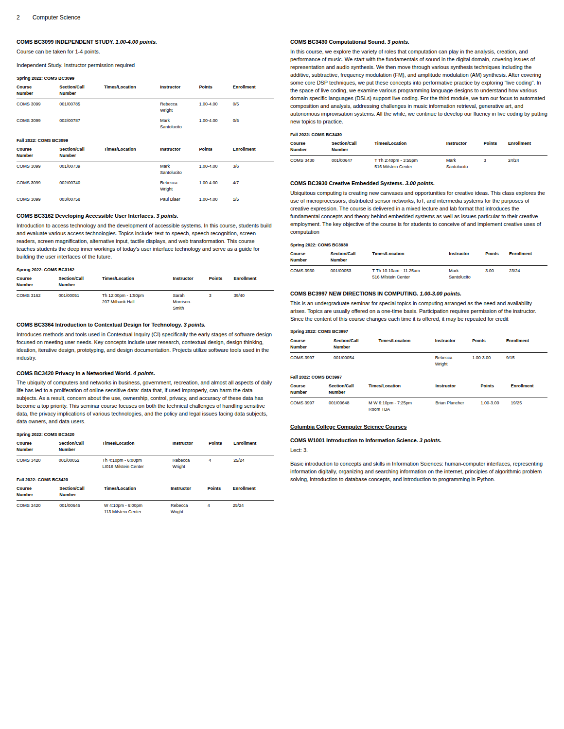2 Computer Science
COMS BC3099 INDEPENDENT STUDY. 1.00-4.00 points.
Course can be taken for 1-4 points.
Independent Study. Instructor permission required
Spring 2022: COMS BC3099
| Course Number | Section/Call Number | Times/Location | Instructor | Points | Enrollment |
| --- | --- | --- | --- | --- | --- |
| COMS 3099 | 001/00785 | | Rebecca Wright | 1.00-4.00 | 0/5 |
| COMS 3099 | 002/00787 | | Mark Santolucito | 1.00-4.00 | 0/5 |
Fall 2022: COMS BC3099
| Course Number | Section/Call Number | Times/Location | Instructor | Points | Enrollment |
| --- | --- | --- | --- | --- | --- |
| COMS 3099 | 001/00739 | | Mark Santolucito | 1.00-4.00 | 3/6 |
| COMS 3099 | 002/00740 | | Rebecca Wright | 1.00-4.00 | 4/7 |
| COMS 3099 | 003/00758 | | Paul Blaer | 1.00-4.00 | 1/5 |
COMS BC3162 Developing Accessible User Interfaces. 3 points.
Introduction to access technology and the development of accessible systems. In this course, students build and evaluate various access technologies. Topics include: text-to-speech, speech recognition, screen readers, screen magnification, alternative input, tactile displays, and web transformation. This course teaches students the deep inner workings of today's user interface technology and serve as a guide for building the user interfaces of the future.
Spring 2022: COMS BC3162
| Course Number | Section/Call Number | Times/Location | Instructor | Points | Enrollment |
| --- | --- | --- | --- | --- | --- |
| COMS 3162 | 001/00051 | Th 12:00pm - 1:50pm 207 Milbank Hall | Sarah Morrison- Smith | 3 | 39/40 |
COMS BC3364 Introduction to Contextual Design for Technology. 3 points.
Introduces methods and tools used in Contextual Inquiry (CI) specifically the early stages of software design focused on meeting user needs. Key concepts include user research, contextual design, design thinking, ideation, iterative design, prototyping, and design documentation. Projects utilize software tools used in the industry.
COMS BC3420 Privacy in a Networked World. 4 points.
The ubiquity of computers and networks in business, government, recreation, and almost all aspects of daily life has led to a proliferation of online sensitive data: data that, if used improperly, can harm the data subjects. As a result, concern about the use, ownership, control, privacy, and accuracy of these data has become a top priority. This seminar course focuses on both the technical challenges of handling sensitive data, the privacy implications of various technologies, and the policy and legal issues facing data subjects, data owners, and data users.
Spring 2022: COMS BC3420
| Course Number | Section/Call Number | Times/Location | Instructor | Points | Enrollment |
| --- | --- | --- | --- | --- | --- |
| COMS 3420 | 001/00052 | Th 4:10pm - 6:00pm LI016 Milstein Center | Rebecca Wright | 4 | 25/24 |
Fall 2022: COMS BC3420
| Course Number | Section/Call Number | Times/Location | Instructor | Points | Enrollment |
| --- | --- | --- | --- | --- | --- |
| COMS 3420 | 001/00646 | W 4:10pm - 6:00pm 113 Milstein Center | Rebecca Wright | 4 | 25/24 |
COMS BC3430 Computational Sound. 3 points.
In this course, we explore the variety of roles that computation can play in the analysis, creation, and performance of music. We start with the fundamentals of sound in the digital domain, covering issues of representation and audio synthesis. We then move through various synthesis techniques including the additive, subtractive, frequency modulation (FM), and amplitude modulation (AM) synthesis. After covering some core DSP techniques, we put these concepts into performative practice by exploring "live coding". In the space of live coding, we examine various programming language designs to understand how various domain specific languages (DSLs) support live coding. For the third module, we turn our focus to automated composition and analysis, addressing challenges in music information retrieval, generative art, and autonomous improvisation systems. All the while, we continue to develop our fluency in live coding by putting new topics to practice.
Fall 2022: COMS BC3430
| Course Number | Section/Call Number | Times/Location | Instructor | Points | Enrollment |
| --- | --- | --- | --- | --- | --- |
| COMS 3430 | 001/00647 | T Th 2:40pm - 3:55pm 516 Milstein Center | Mark Santolucito | 3 | 24/24 |
COMS BC3930 Creative Embedded Systems. 3.00 points.
Ubiquitous computing is creating new canvases and opportunities for creative ideas. This class explores the use of microprocessors, distributed sensor networks, IoT, and intermedia systems for the purposes of creative expression. The course is delivered in a mixed lecture and lab format that introduces the fundamental concepts and theory behind embedded systems as well as issues particular to their creative employment. The key objective of the course is for students to conceive of and implement creative uses of computation
Spring 2022: COMS BC3930
| Course Number | Section/Call Number | Times/Location | Instructor | Points | Enrollment |
| --- | --- | --- | --- | --- | --- |
| COMS 3930 | 001/00053 | T Th 10:10am - 11:25am 516 Milstein Center | Mark Santolucito | 3.00 | 23/24 |
COMS BC3997 NEW DIRECTIONS IN COMPUTING. 1.00-3.00 points.
This is an undergraduate seminar for special topics in computing arranged as the need and availability arises. Topics are usually offered on a one-time basis. Participation requires permission of the instructor. Since the content of this course changes each time it is offered, it may be repeated for credit
Spring 2022: COMS BC3997
| Course Number | Section/Call Number | Times/Location | Instructor | Points | Enrollment |
| --- | --- | --- | --- | --- | --- |
| COMS 3997 | 001/00054 | | Rebecca Wright | 1.00-3.00 | 9/15 |
Fall 2022: COMS BC3997
| Course Number | Section/Call Number | Times/Location | Instructor | Points | Enrollment |
| --- | --- | --- | --- | --- | --- |
| COMS 3997 | 001/00648 | M W 6:10pm - 7:25pm Room TBA | Brian Plancher | 1.00-3.00 | 19/25 |
Columbia College Computer Science Courses
COMS W1001 Introduction to Information Science. 3 points.
Lect: 3.
Basic introduction to concepts and skills in Information Sciences: human-computer interfaces, representing information digitally, organizing and searching information on the internet, principles of algorithmic problem solving, introduction to database concepts, and introduction to programming in Python.